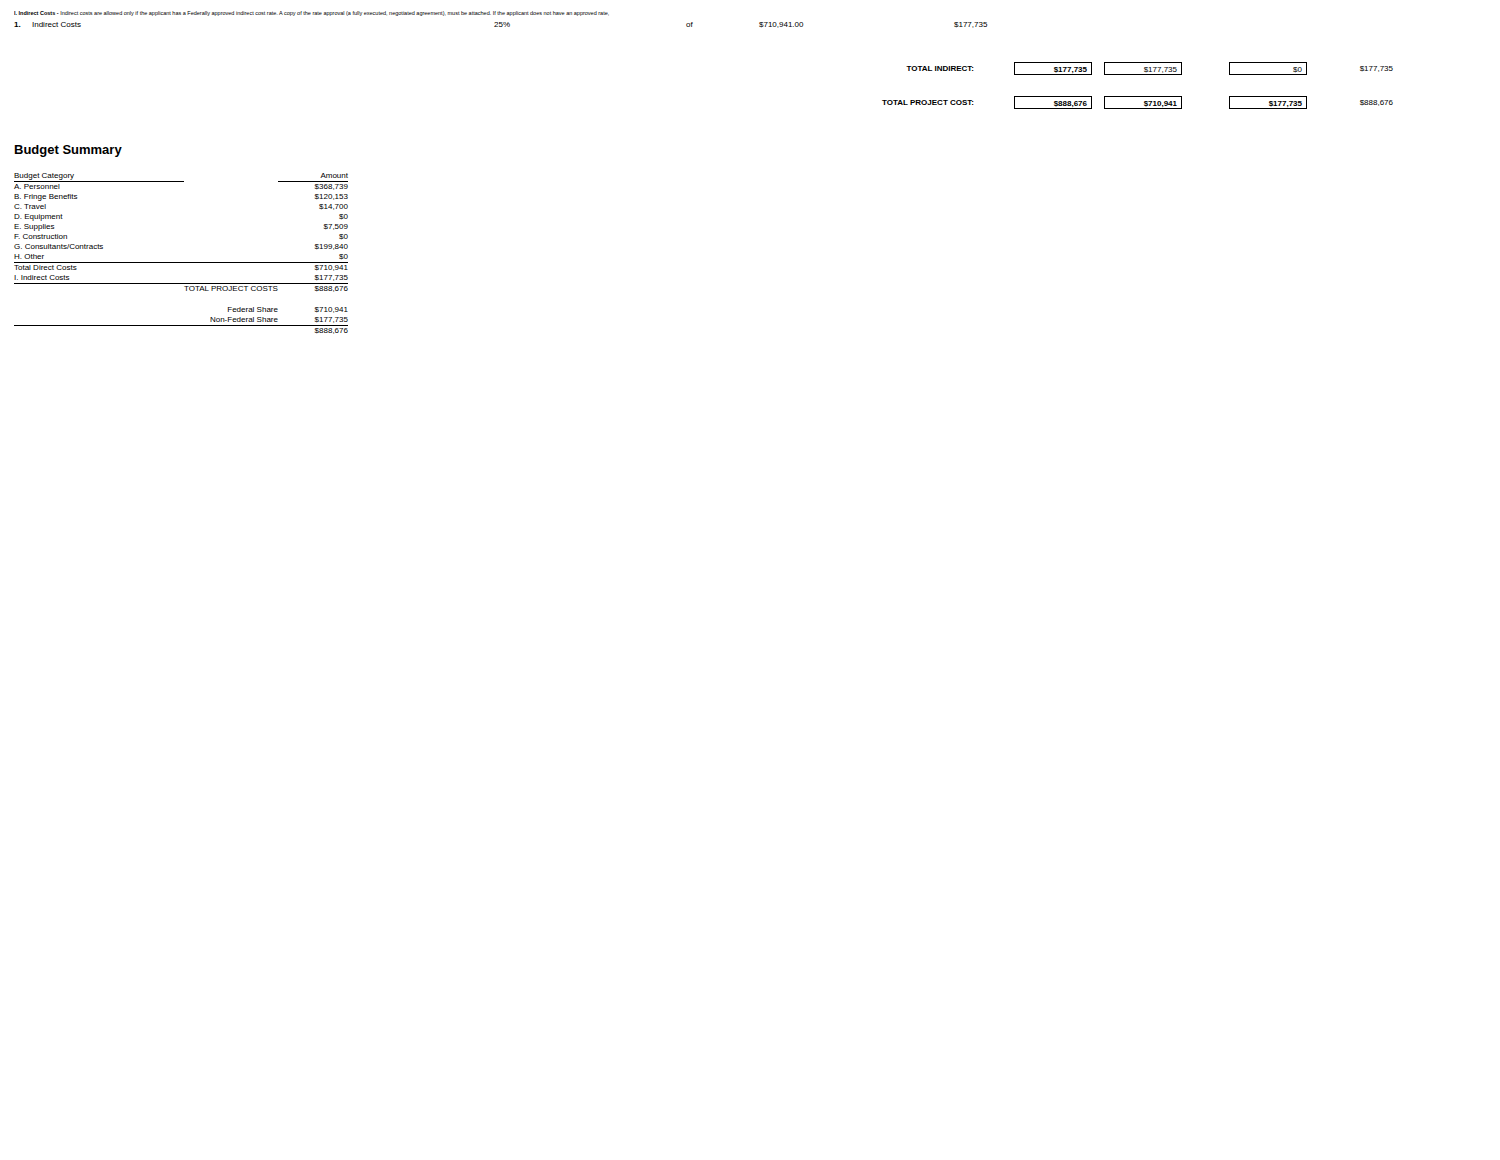I. Indirect Costs - Indirect costs are allowed only if the applicant has a Federally approved indirect cost rate. A copy of the rate approval (a fully executed, negotiated agreement), must be attached. If the applicant does not have an approved rate,
1. Indirect Costs 25% of $710,941.00 $177,735
TOTAL INDIRECT:
$177,735
$177,735
$0
$177,735
TOTAL PROJECT COST:
$888,676
$710,941
$177,735
$888,676
Budget Summary
| Budget Category | | Amount |
| A. Personnel | | $368,739 |
| B. Fringe Benefits | | $120,153 |
| C. Travel | | $14,700 |
| D. Equipment | | $0 |
| E. Supplies | | $7,509 |
| F. Construction | | $0 |
| G. Consultants/Contracts | | $199,840 |
| H. Other | | $0 |
| Total Direct Costs | | $710,941 |
| I. Indirect Costs | | $177,735 |
| | TOTAL PROJECT COSTS | $888,676 |
| | Federal Share | $710,941 |
| | Non-Federal Share | $177,735 |
| | | $888,676 |